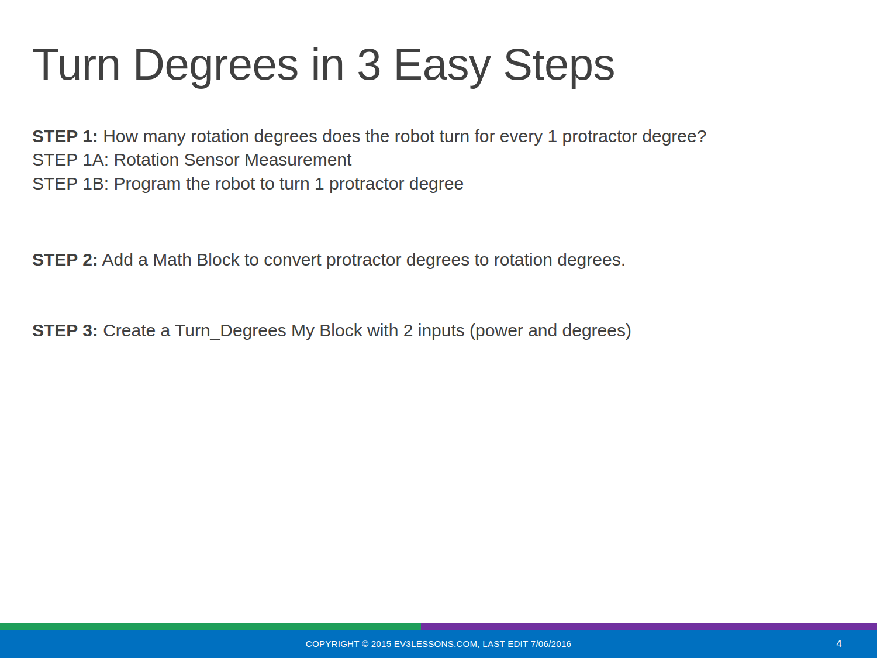Turn Degrees in 3 Easy Steps
STEP 1: How many rotation degrees does the robot turn for every 1 protractor degree?
STEP 1A: Rotation Sensor Measurement
STEP 1B: Program the robot to turn 1 protractor degree
STEP 2: Add a Math Block to convert protractor degrees to rotation degrees.
STEP 3: Create a Turn_Degrees My Block with 2 inputs (power and degrees)
COPYRIGHT © 2015 EV3LESSONS.COM, LAST EDIT 7/06/2016 4